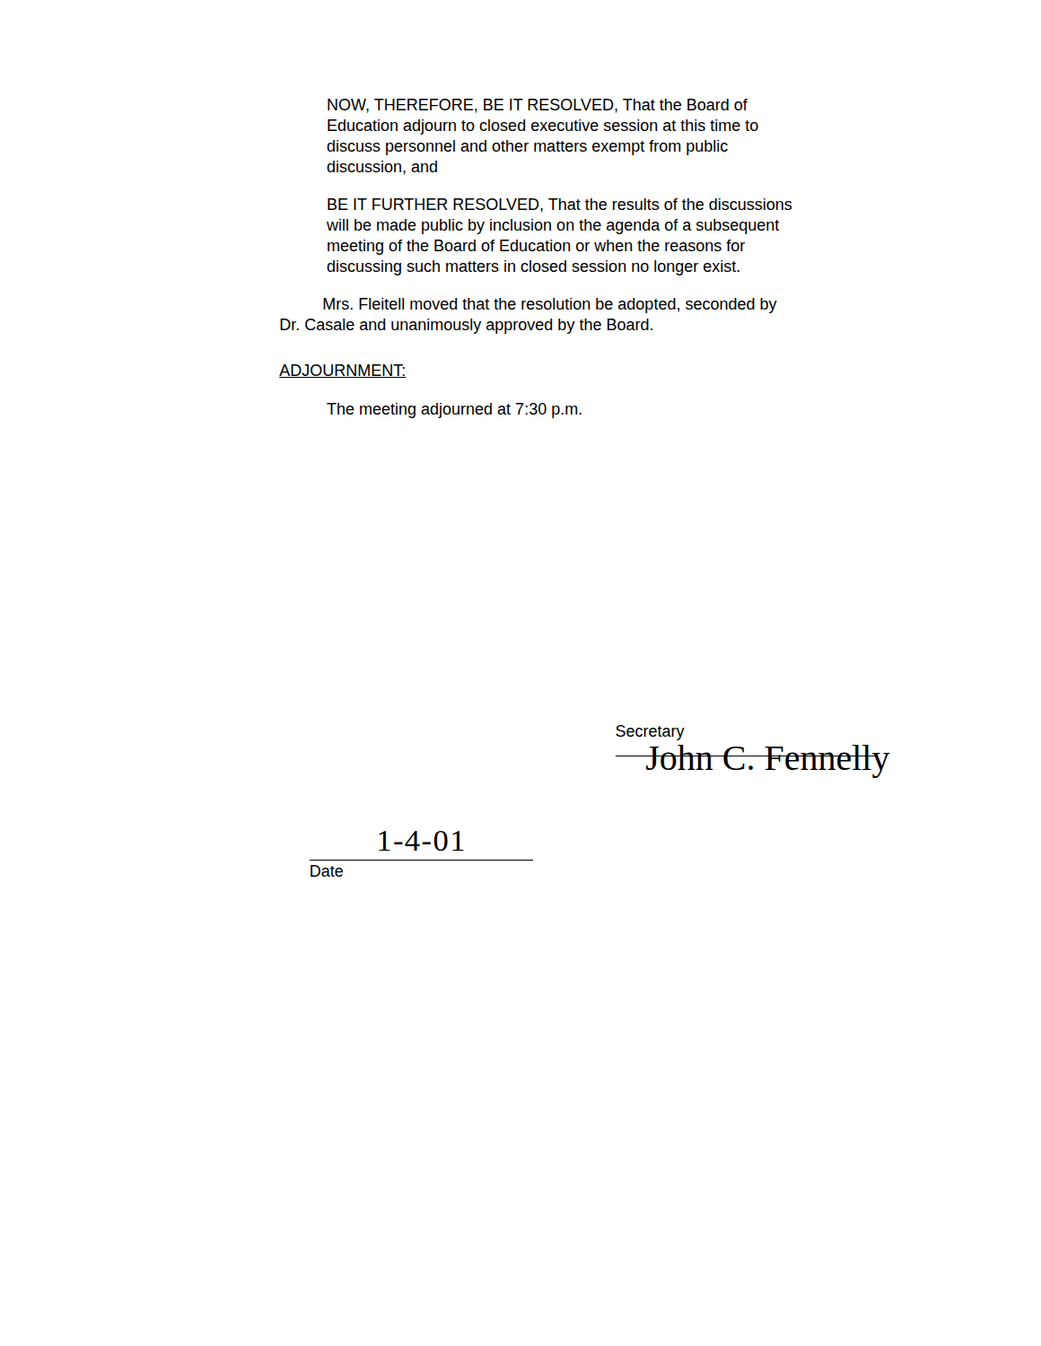NOW, THEREFORE, BE IT RESOLVED, That the Board of Education adjourn to closed executive session at this time to discuss personnel and other matters exempt from public discussion, and
BE IT FURTHER RESOLVED, That the results of the discussions will be made public by inclusion on the agenda of a subsequent meeting of the Board of Education or when the reasons for discussing such matters in closed session no longer exist.
Mrs. Fleitell moved that the resolution be adopted, seconded by Dr. Casale and unanimously approved by the Board.
ADJOURNMENT:
The meeting adjourned at 7:30 p.m.
John C. Fennelly
Secretary
1-4-01
Date